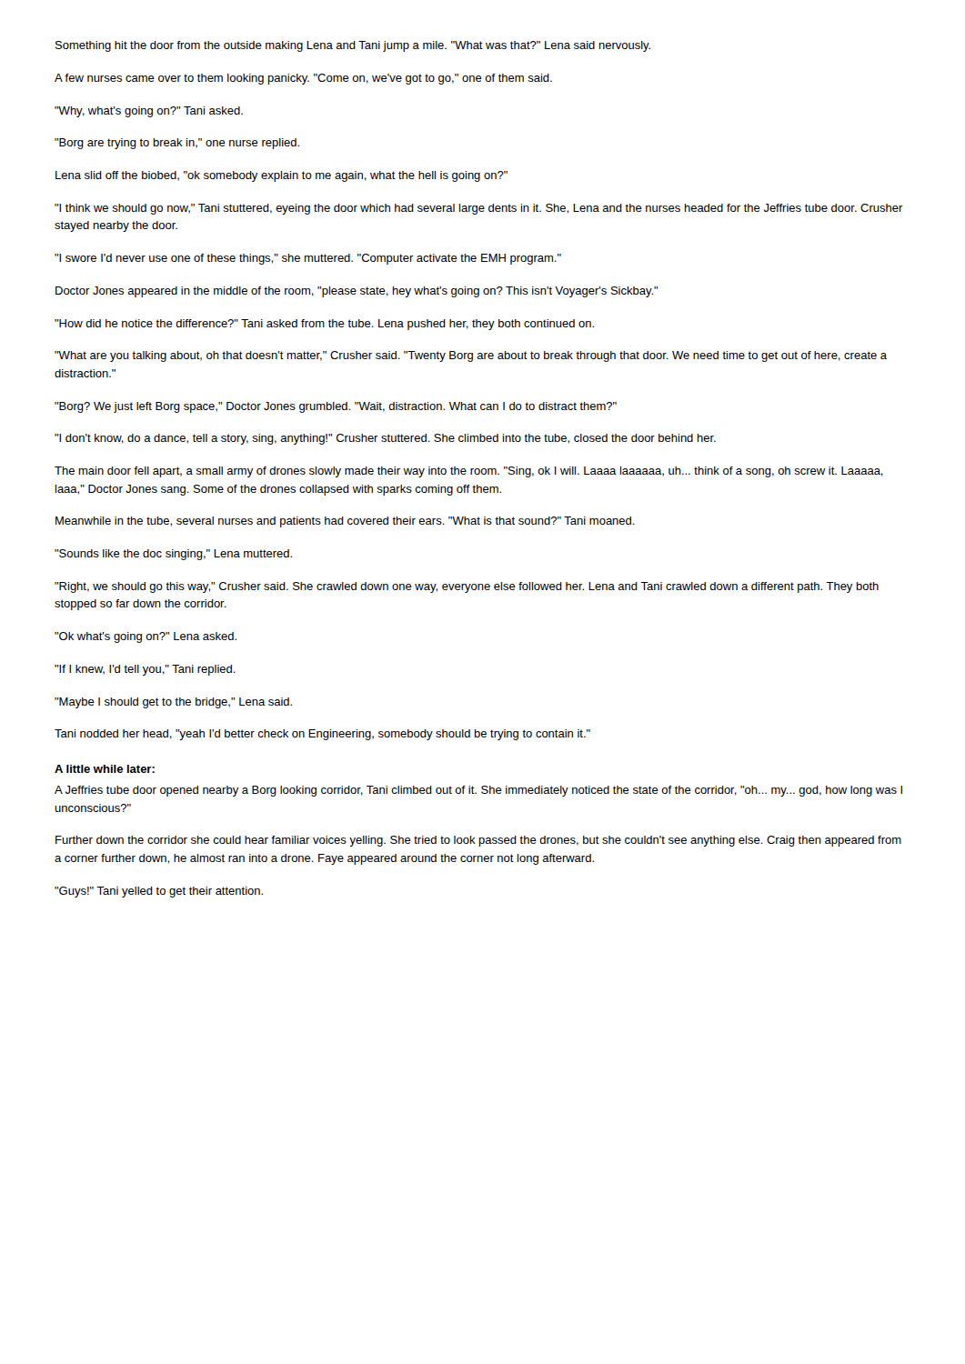Something hit the door from the outside making Lena and Tani jump a mile. "What was that?" Lena said nervously.
A few nurses came over to them looking panicky. "Come on, we've got to go," one of them said.
"Why, what's going on?" Tani asked.
"Borg are trying to break in," one nurse replied.
Lena slid off the biobed, "ok somebody explain to me again, what the hell is going on?"
"I think we should go now," Tani stuttered, eyeing the door which had several large dents in it. She, Lena and the nurses headed for the Jeffries tube door. Crusher stayed nearby the door.
"I swore I'd never use one of these things," she muttered. "Computer activate the EMH program."
Doctor Jones appeared in the middle of the room, "please state, hey what's going on? This isn't Voyager's Sickbay."
"How did he notice the difference?" Tani asked from the tube. Lena pushed her, they both continued on.
"What are you talking about, oh that doesn't matter," Crusher said. "Twenty Borg are about to break through that door. We need time to get out of here, create a distraction."
"Borg? We just left Borg space," Doctor Jones grumbled. "Wait, distraction. What can I do to distract them?"
"I don't know, do a dance, tell a story, sing, anything!" Crusher stuttered. She climbed into the tube, closed the door behind her.
The main door fell apart, a small army of drones slowly made their way into the room. "Sing, ok I will. Laaaa laaaaaa, uh... think of a song, oh screw it. Laaaaa, laaa," Doctor Jones sang. Some of the drones collapsed with sparks coming off them.
Meanwhile in the tube, several nurses and patients had covered their ears. "What is that sound?" Tani moaned.
"Sounds like the doc singing," Lena muttered.
"Right, we should go this way," Crusher said. She crawled down one way, everyone else followed her. Lena and Tani crawled down a different path. They both stopped so far down the corridor.
"Ok what's going on?" Lena asked.
"If I knew, I'd tell you," Tani replied.
"Maybe I should get to the bridge," Lena said.
Tani nodded her head, "yeah I'd better check on Engineering, somebody should be trying to contain it."
A little while later:
A Jeffries tube door opened nearby a Borg looking corridor, Tani climbed out of it. She immediately noticed the state of the corridor, "oh... my... god, how long was I unconscious?"
Further down the corridor she could hear familiar voices yelling. She tried to look passed the drones, but she couldn't see anything else. Craig then appeared from a corner further down, he almost ran into a drone. Faye appeared around the corner not long afterward.
"Guys!" Tani yelled to get their attention.